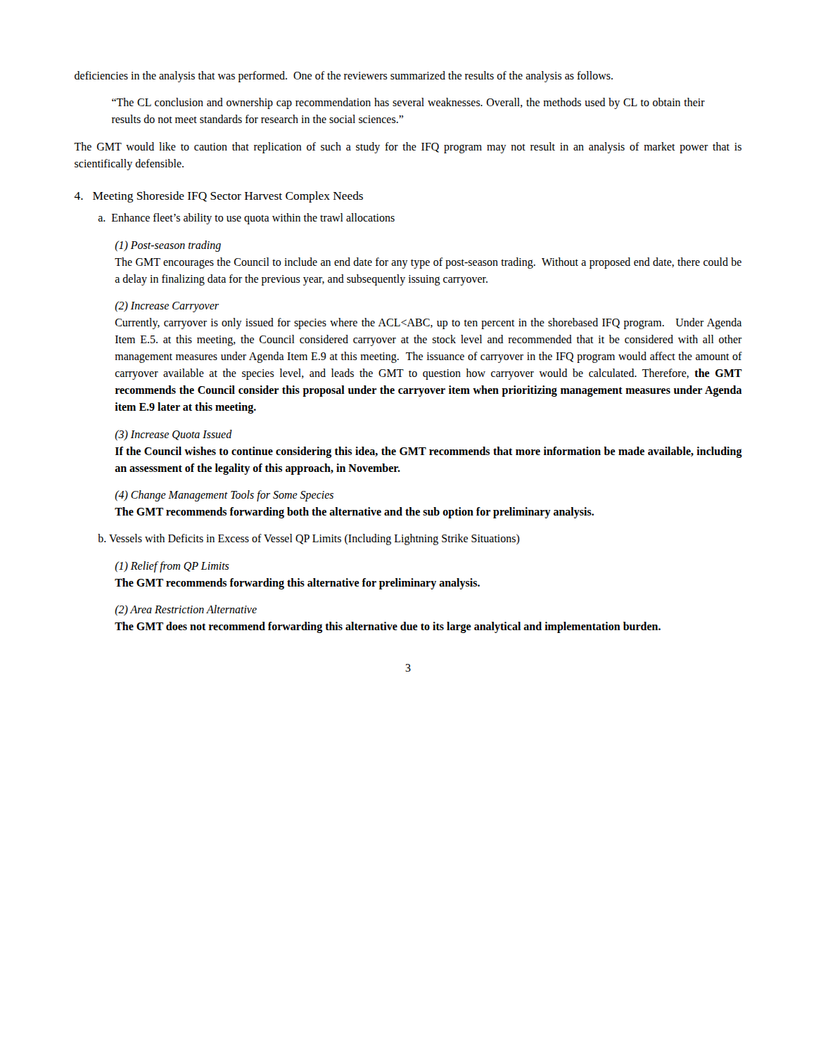deficiencies in the analysis that was performed. One of the reviewers summarized the results of the analysis as follows.
“The CL conclusion and ownership cap recommendation has several weaknesses. Overall, the methods used by CL to obtain their results do not meet standards for research in the social sciences.”
The GMT would like to caution that replication of such a study for the IFQ program may not result in an analysis of market power that is scientifically defensible.
4. Meeting Shoreside IFQ Sector Harvest Complex Needs
a. Enhance fleet’s ability to use quota within the trawl allocations
(1) Post-season trading
The GMT encourages the Council to include an end date for any type of post-season trading. Without a proposed end date, there could be a delay in finalizing data for the previous year, and subsequently issuing carryover.
(2) Increase Carryover
Currently, carryover is only issued for species where the ACL<ABC, up to ten percent in the shorebased IFQ program. Under Agenda Item E.5. at this meeting, the Council considered carryover at the stock level and recommended that it be considered with all other management measures under Agenda Item E.9 at this meeting. The issuance of carryover in the IFQ program would affect the amount of carryover available at the species level, and leads the GMT to question how carryover would be calculated. Therefore, the GMT recommends the Council consider this proposal under the carryover item when prioritizing management measures under Agenda item E.9 later at this meeting.
(3) Increase Quota Issued
If the Council wishes to continue considering this idea, the GMT recommends that more information be made available, including an assessment of the legality of this approach, in November.
(4) Change Management Tools for Some Species
The GMT recommends forwarding both the alternative and the sub option for preliminary analysis.
b. Vessels with Deficits in Excess of Vessel QP Limits (Including Lightning Strike Situations)
(1) Relief from QP Limits
The GMT recommends forwarding this alternative for preliminary analysis.
(2) Area Restriction Alternative
The GMT does not recommend forwarding this alternative due to its large analytical and implementation burden.
3